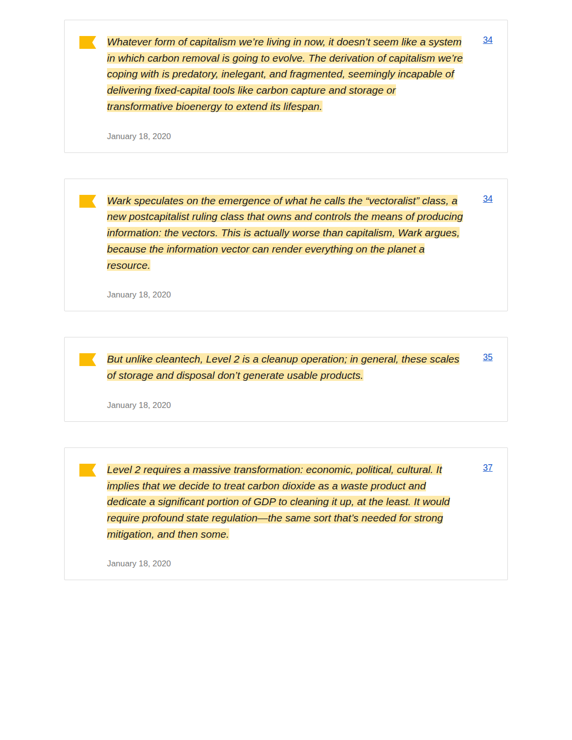Whatever form of capitalism we’re living in now, it doesn’t seem like a system in which carbon removal is going to evolve. The derivation of capitalism we’re coping with is predatory, inelegant, and fragmented, seemingly incapable of delivering fixed-capital tools like carbon capture and storage or transformative bioenergy to extend its lifespan.
January 18, 2020
34
Wark speculates on the emergence of what he calls the “vectoralist” class, a new postcapitalist ruling class that owns and controls the means of producing information: the vectors. This is actually worse than capitalism, Wark argues, because the information vector can render everything on the planet a resource.
January 18, 2020
34
But unlike cleantech, Level 2 is a cleanup operation; in general, these scales of storage and disposal don’t generate usable products.
January 18, 2020
35
Level 2 requires a massive transformation: economic, political, cultural. It implies that we decide to treat carbon dioxide as a waste product and dedicate a significant portion of GDP to cleaning it up, at the least. It would require profound state regulation—the same sort that’s needed for strong mitigation, and then some.
January 18, 2020
37